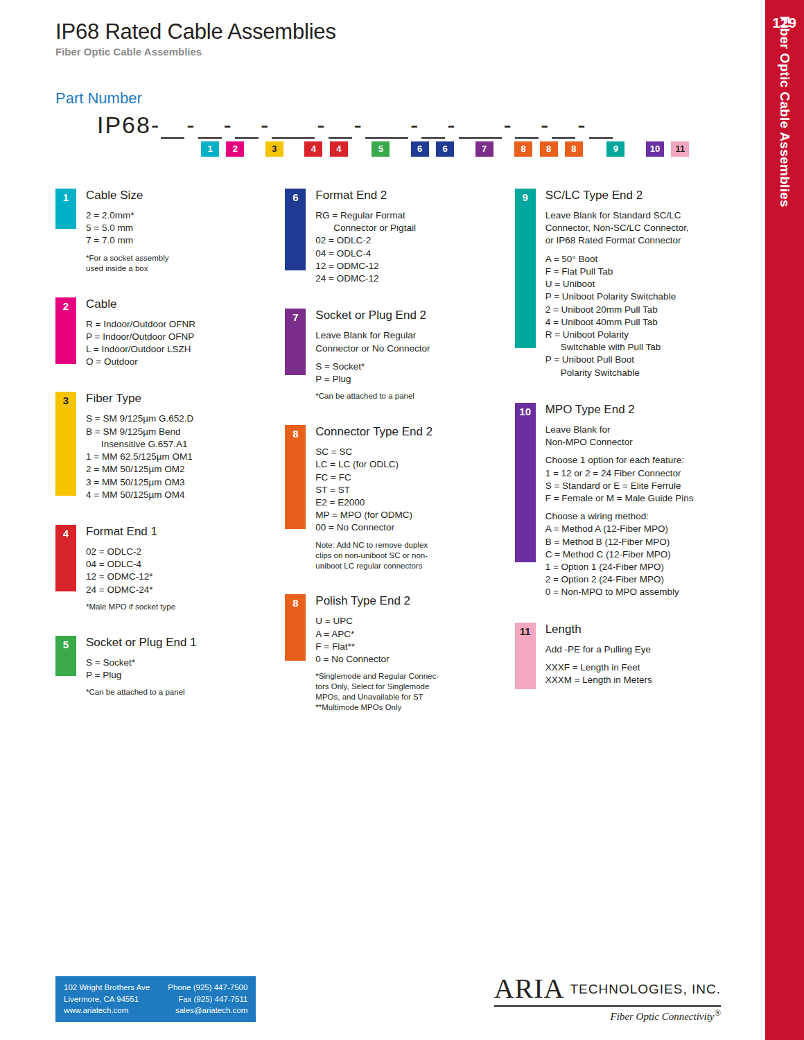129
Fiber Optic Cable Assemblies
IP68 Rated Cable Assemblies
Fiber Optic Cable Assemblies
Part Number
IP68- - - - - - - - - - -
1 2 3 4 4 5 6 6 7 8 8 8 9 10 11
1
Cable Size
2 = 2.0mm*
5 = 5.0 mm
7 = 7.0 mm
*For a socket assembly
used inside a box
2
Cable
R = Indoor/Outdoor OFNR
P = Indoor/Outdoor OFNP
L = Indoor/Outdoor LSZH
O = Outdoor
3
Fiber Type
S = SM 9/125µm G.652.D
B = SM 9/125µm Bend
Insensitive G.657.A1
1 = MM 62.5/125µm OM1
2 = MM 50/125µm OM2
3 = MM 50/125µm OM3
4 = MM 50/125µm OM4
4
Format End 1
02 = ODLC-2
04 = ODLC-4
12 = ODMC-12*
24 = ODMC-24*
*Male MPO if socket type
5
Socket or Plug End 1
S = Socket*
P = Plug
*Can be attached to a panel
6
Format End 2
RG = Regular Format
Connector or Pigtail
02 = ODLC-2
04 = ODLC-4
12 = ODMC-12
24 = ODMC-12
7
Socket or Plug End 2
Leave Blank for Regular
Connector or No Connector
S = Socket*
P = Plug
*Can be attached to a panel
8
Connector Type End 2
SC = SC
LC = LC (for ODLC)
FC = FC
ST = ST
E2 = E2000
MP = MPO (for ODMC)
00 = No Connector
Note: Add NC to remove duplex
clips on non-uniboot SC or non-
uniboot LC regular connectors
8
Polish Type End 2
U = UPC
A = APC*
F = Flat**
0 = No Connector
*Singlemode and Regular Connec-
tors Only, Select for Singlemode
MPOs, and Unavailable for ST
**Multimode MPOs Only
9
SC/LC Type End 2
Leave Blank for Standard SC/LC
Connector, Non-SC/LC Connector,
or IP68 Rated Format Connector
A = 50° Boot
F = Flat Pull Tab
U = Uniboot
P = Uniboot Polarity Switchable
2 = Uniboot 20mm Pull Tab
4 = Uniboot 40mm Pull Tab
R = Uniboot Polarity
Switchable with Pull Tab
P = Uniboot Pull Boot
Polarity Switchable
10
MPO Type End 2
Leave Blank for
Non-MPO Connector
Choose 1 option for each feature:
1 = 12 or 2 = 24 Fiber Connector
S = Standard or E = Elite Ferrule
F = Female or M = Male Guide Pins
Choose a wiring method:
A = Method A (12-Fiber MPO)
B = Method B (12-Fiber MPO)
C = Method C (12-Fiber MPO)
1 = Option 1 (24-Fiber MPO)
2 = Option 2 (24-Fiber MPO)
0 = Non-MPO to MPO assembly
11
Length
Add -PE for a Pulling Eye
XXXF = Length in Feet
XXXM = Length in Meters
102 Wright Brothers Ave
Livermore, CA 94551
www.ariatech.com
Phone (925) 447-7500
Fax (925) 447-7511
sales@ariatech.com
ARIA TECHNOLOGIES, INC.
Fiber Optic Connectivity®